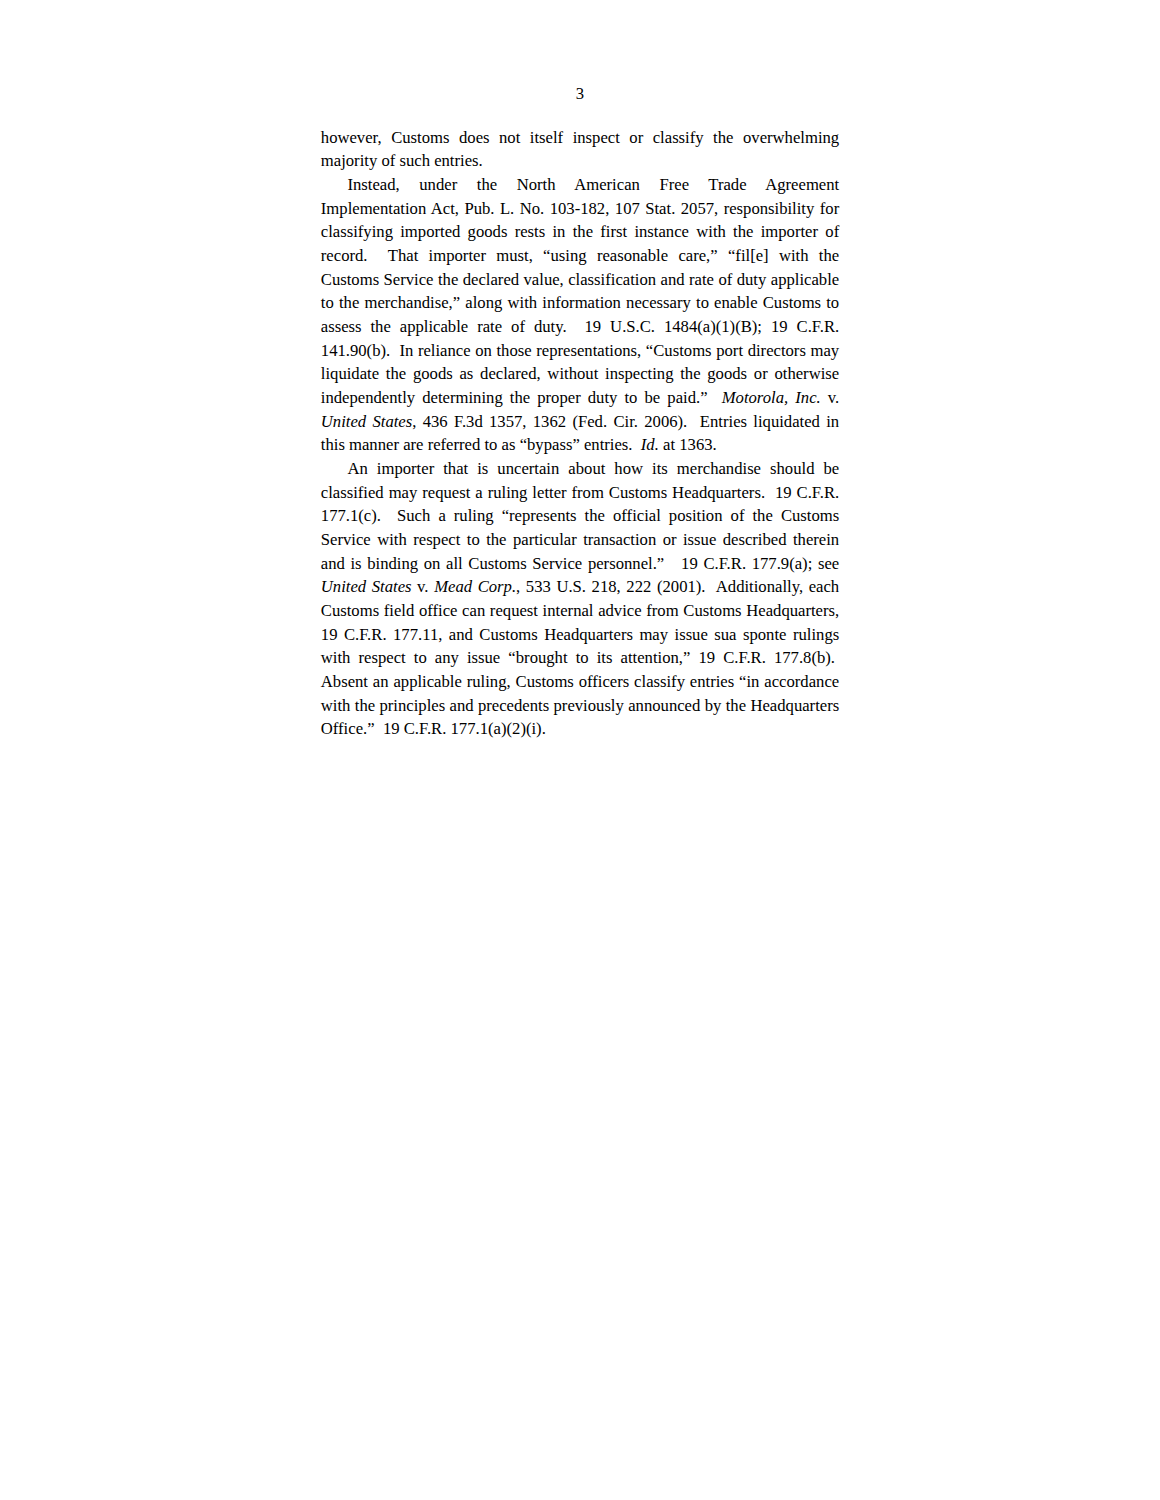3
however, Customs does not itself inspect or classify the overwhelming majority of such entries.
Instead, under the North American Free Trade Agreement Implementation Act, Pub. L. No. 103-182, 107 Stat. 2057, responsibility for classifying imported goods rests in the first instance with the importer of record. That importer must, “using reasonable care,” “fil[e] with the Customs Service the declared value, classification and rate of duty applicable to the merchandise,” along with information necessary to enable Customs to assess the applicable rate of duty. 19 U.S.C. 1484(a)(1)(B); 19 C.F.R. 141.90(b). In reliance on those representations, “Customs port directors may liquidate the goods as declared, without inspecting the goods or otherwise independently determining the proper duty to be paid.” Motorola, Inc. v. United States, 436 F.3d 1357, 1362 (Fed. Cir. 2006). Entries liquidated in this manner are referred to as “bypass” entries. Id. at 1363.
An importer that is uncertain about how its merchandise should be classified may request a ruling letter from Customs Headquarters. 19 C.F.R. 177.1(c). Such a ruling “represents the official position of the Customs Service with respect to the particular transaction or issue described therein and is binding on all Customs Service personnel.” 19 C.F.R. 177.9(a); see United States v. Mead Corp., 533 U.S. 218, 222 (2001). Additionally, each Customs field office can request internal advice from Customs Headquarters, 19 C.F.R. 177.11, and Customs Headquarters may issue sua sponte rulings with respect to any issue “brought to its attention,” 19 C.F.R. 177.8(b). Absent an applicable ruling, Customs officers classify entries “in accordance with the principles and precedents previously announced by the Headquarters Office.” 19 C.F.R. 177.1(a)(2)(i).